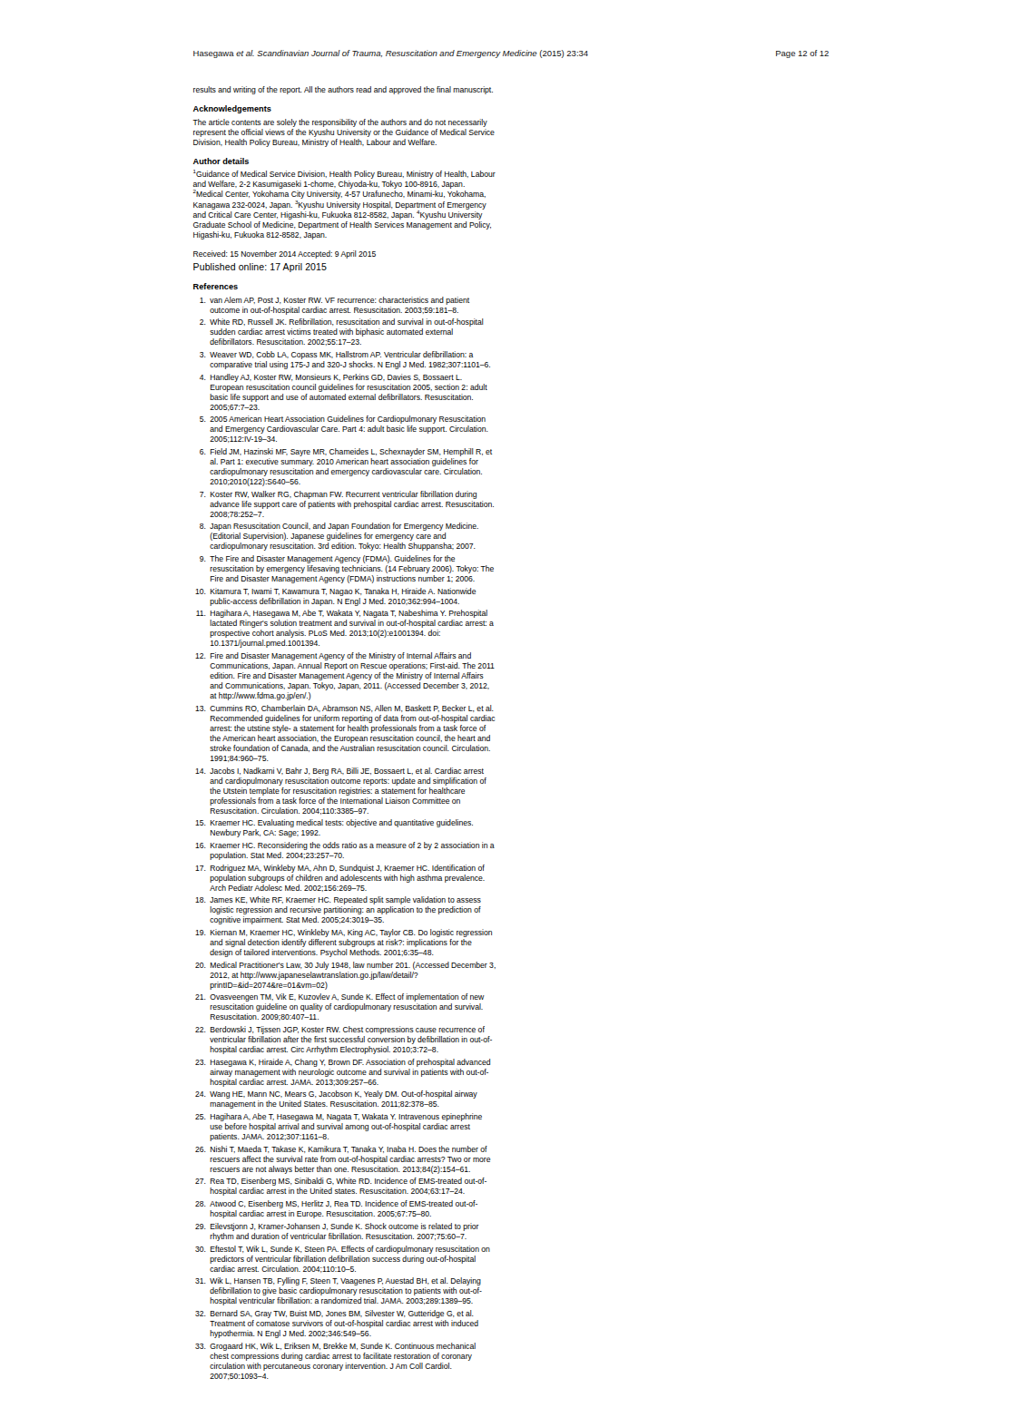Hasegawa et al. Scandinavian Journal of Trauma, Resuscitation and Emergency Medicine (2015) 23:34
Page 12 of 12
results and writing of the report. All the authors read and approved the final manuscript.
Acknowledgements
The article contents are solely the responsibility of the authors and do not necessarily represent the official views of the Kyushu University or the Guidance of Medical Service Division, Health Policy Bureau, Ministry of Health, Labour and Welfare.
Author details
1Guidance of Medical Service Division, Health Policy Bureau, Ministry of Health, Labour and Welfare, 2-2 Kasumigaseki 1-chome, Chiyoda-ku, Tokyo 100-8916, Japan. 2Medical Center, Yokohama City University, 4-57 Urafunecho, Minami-ku, Yokohama, Kanagawa 232-0024, Japan. 3Kyushu University Hospital, Department of Emergency and Critical Care Center, Higashi-ku, Fukuoka 812-8582, Japan. 4Kyushu University Graduate School of Medicine, Department of Health Services Management and Policy, Higashi-ku, Fukuoka 812-8582, Japan.
Received: 15 November 2014 Accepted: 9 April 2015
Published online: 17 April 2015
References
van Alem AP, Post J, Koster RW. VF recurrence: characteristics and patient outcome in out-of-hospital cardiac arrest. Resuscitation. 2003;59:181–8.
White RD, Russell JK. Refibrillation, resuscitation and survival in out-of-hospital sudden cardiac arrest victims treated with biphasic automated external defibrillators. Resuscitation. 2002;55:17–23.
Weaver WD, Cobb LA, Copass MK, Hallstrom AP. Ventricular defibrillation: a comparative trial using 175-J and 320-J shocks. N Engl J Med. 1982;307:1101–6.
Handley AJ, Koster RW, Monsieurs K, Perkins GD, Davies S, Bossaert L. European resuscitation council guidelines for resuscitation 2005, section 2: adult basic life support and use of automated external defibrillators. Resuscitation. 2005;67:7–23.
2005 American Heart Association Guidelines for Cardiopulmonary Resuscitation and Emergency Cardiovascular Care. Part 4: adult basic life support. Circulation. 2005;112:IV-19–34.
Field JM, Hazinski MF, Sayre MR, Chameides L, Schexnayder SM, Hemphill R, et al. Part 1: executive summary. 2010 American heart association guidelines for cardiopulmonary resuscitation and emergency cardiovascular care. Circulation. 2010;2010(122):S640–56.
Koster RW, Walker RG, Chapman FW. Recurrent ventricular fibrillation during advance life support care of patients with prehospital cardiac arrest. Resuscitation. 2008;78:252–7.
Japan Resuscitation Council, and Japan Foundation for Emergency Medicine. (Editorial Supervision). Japanese guidelines for emergency care and cardiopulmonary resuscitation. 3rd edition. Tokyo: Health Shuppansha; 2007.
The Fire and Disaster Management Agency (FDMA). Guidelines for the resuscitation by emergency lifesaving technicians. (14 February 2006). Tokyo: The Fire and Disaster Management Agency (FDMA) instructions number 1; 2006.
Kitamura T, Iwami T, Kawamura T, Nagao K, Tanaka H, Hiraide A. Nationwide public-access defibrillation in Japan. N Engl J Med. 2010;362:994–1004.
Hagihara A, Hasegawa M, Abe T, Wakata Y, Nagata T, Nabeshima Y. Prehospital lactated Ringer's solution treatment and survival in out-of-hospital cardiac arrest: a prospective cohort analysis. PLoS Med. 2013;10(2):e1001394. doi: 10.1371/journal.pmed.1001394.
Fire and Disaster Management Agency of the Ministry of Internal Affairs and Communications, Japan. Annual Report on Rescue operations; First-aid. The 2011 edition. Fire and Disaster Management Agency of the Ministry of Internal Affairs and Communications, Japan. Tokyo, Japan, 2011. (Accessed December 3, 2012, at http://www.fdma.go.jp/en/.)
Cummins RO, Chamberlain DA, Abramson NS, Allen M, Baskett P, Becker L, et al. Recommended guidelines for uniform reporting of data from out-of-hospital cardiac arrest: the utstine style- a statement for health professionals from a task force of the American heart association, the European resuscitation council, the heart and stroke foundation of Canada, and the Australian resuscitation council. Circulation. 1991;84:960–75.
Jacobs I, Nadkarni V, Bahr J, Berg RA, Billi JE, Bossaert L, et al. Cardiac arrest and cardiopulmonary resuscitation outcome reports: update and simplification of the Utstein template for resuscitation registries: a statement for healthcare professionals from a task force of the International Liaison Committee on Resuscitation. Circulation. 2004;110:3385–97.
Kraemer HC. Evaluating medical tests: objective and quantitative guidelines. Newbury Park, CA: Sage; 1992.
Kraemer HC. Reconsidering the odds ratio as a measure of 2 by 2 association in a population. Stat Med. 2004;23:257–70.
Rodriguez MA, Winkleby MA, Ahn D, Sundquist J, Kraemer HC. Identification of population subgroups of children and adolescents with high asthma prevalence. Arch Pediatr Adolesc Med. 2002;156:269–75.
James KE, White RF, Kraemer HC. Repeated split sample validation to assess logistic regression and recursive partitioning: an application to the prediction of cognitive impairment. Stat Med. 2005;24:3019–35.
Kiernan M, Kraemer HC, Winkleby MA, King AC, Taylor CB. Do logistic regression and signal detection identify different subgroups at risk?: implications for the design of tailored interventions. Psychol Methods. 2001;6:35–48.
Medical Practitioner's Law, 30 July 1948, law number 201. (Accessed December 3, 2012, at http://www.japaneselawtranslation.go.jp/law/detail/?printID=&id=2074&re=01&vm=02)
Ovasveengen TM, Vik E, Kuzovlev A, Sunde K. Effect of implementation of new resuscitation guideline on quality of cardiopulmonary resuscitation and survival. Resuscitation. 2009;80:407–11.
Berdowski J, Tijssen JGP, Koster RW. Chest compressions cause recurrence of ventricular fibrillation after the first successful conversion by defibrillation in out-of-hospital cardiac arrest. Circ Arrhythm Electrophysiol. 2010;3:72–8.
Hasegawa K, Hiraide A, Chang Y, Brown DF. Association of prehospital advanced airway management with neurologic outcome and survival in patients with out-of-hospital cardiac arrest. JAMA. 2013;309:257–66.
Wang HE, Mann NC, Mears G, Jacobson K, Yealy DM. Out-of-hospital airway management in the United States. Resuscitation. 2011;82:378–85.
Hagihara A, Abe T, Hasegawa M, Nagata T, Wakata Y. Intravenous epinephrine use before hospital arrival and survival among out-of-hospital cardiac arrest patients. JAMA. 2012;307:1161–8.
Nishi T, Maeda T, Takase K, Kamikura T, Tanaka Y, Inaba H. Does the number of rescuers affect the survival rate from out-of-hospital cardiac arrests? Two or more rescuers are not always better than one. Resuscitation. 2013;84(2):154–61.
Rea TD, Eisenberg MS, Sinibaldi G, White RD. Incidence of EMS-treated out-of-hospital cardiac arrest in the United states. Resuscitation. 2004;63:17–24.
Atwood C, Eisenberg MS, Herlitz J, Rea TD. Incidence of EMS-treated out-of-hospital cardiac arrest in Europe. Resuscitation. 2005;67:75–80.
Eilevstjonn J, Kramer-Johansen J, Sunde K. Shock outcome is related to prior rhythm and duration of ventricular fibrillation. Resuscitation. 2007;75:60–7.
Eftestol T, Wik L, Sunde K, Steen PA. Effects of cardiopulmonary resuscitation on predictors of ventricular fibrillation defibrillation success during out-of-hospital cardiac arrest. Circulation. 2004;110:10–5.
Wik L, Hansen TB, Fylling F, Steen T, Vaagenes P, Auestad BH, et al. Delaying defibrillation to give basic cardiopulmonary resuscitation to patients with out-of-hospital ventricular fibrillation: a randomized trial. JAMA. 2003;289:1389–95.
Bernard SA, Gray TW, Buist MD, Jones BM, Silvester W, Gutteridge G, et al. Treatment of comatose survivors of out-of-hospital cardiac arrest with induced hypothermia. N Engl J Med. 2002;346:549–56.
Grogaard HK, Wik L, Eriksen M, Brekke M, Sunde K. Continuous mechanical chest compressions during cardiac arrest to facilitate restoration of coronary circulation with percutaneous coronary intervention. J Am Coll Cardiol. 2007;50:1093–4.